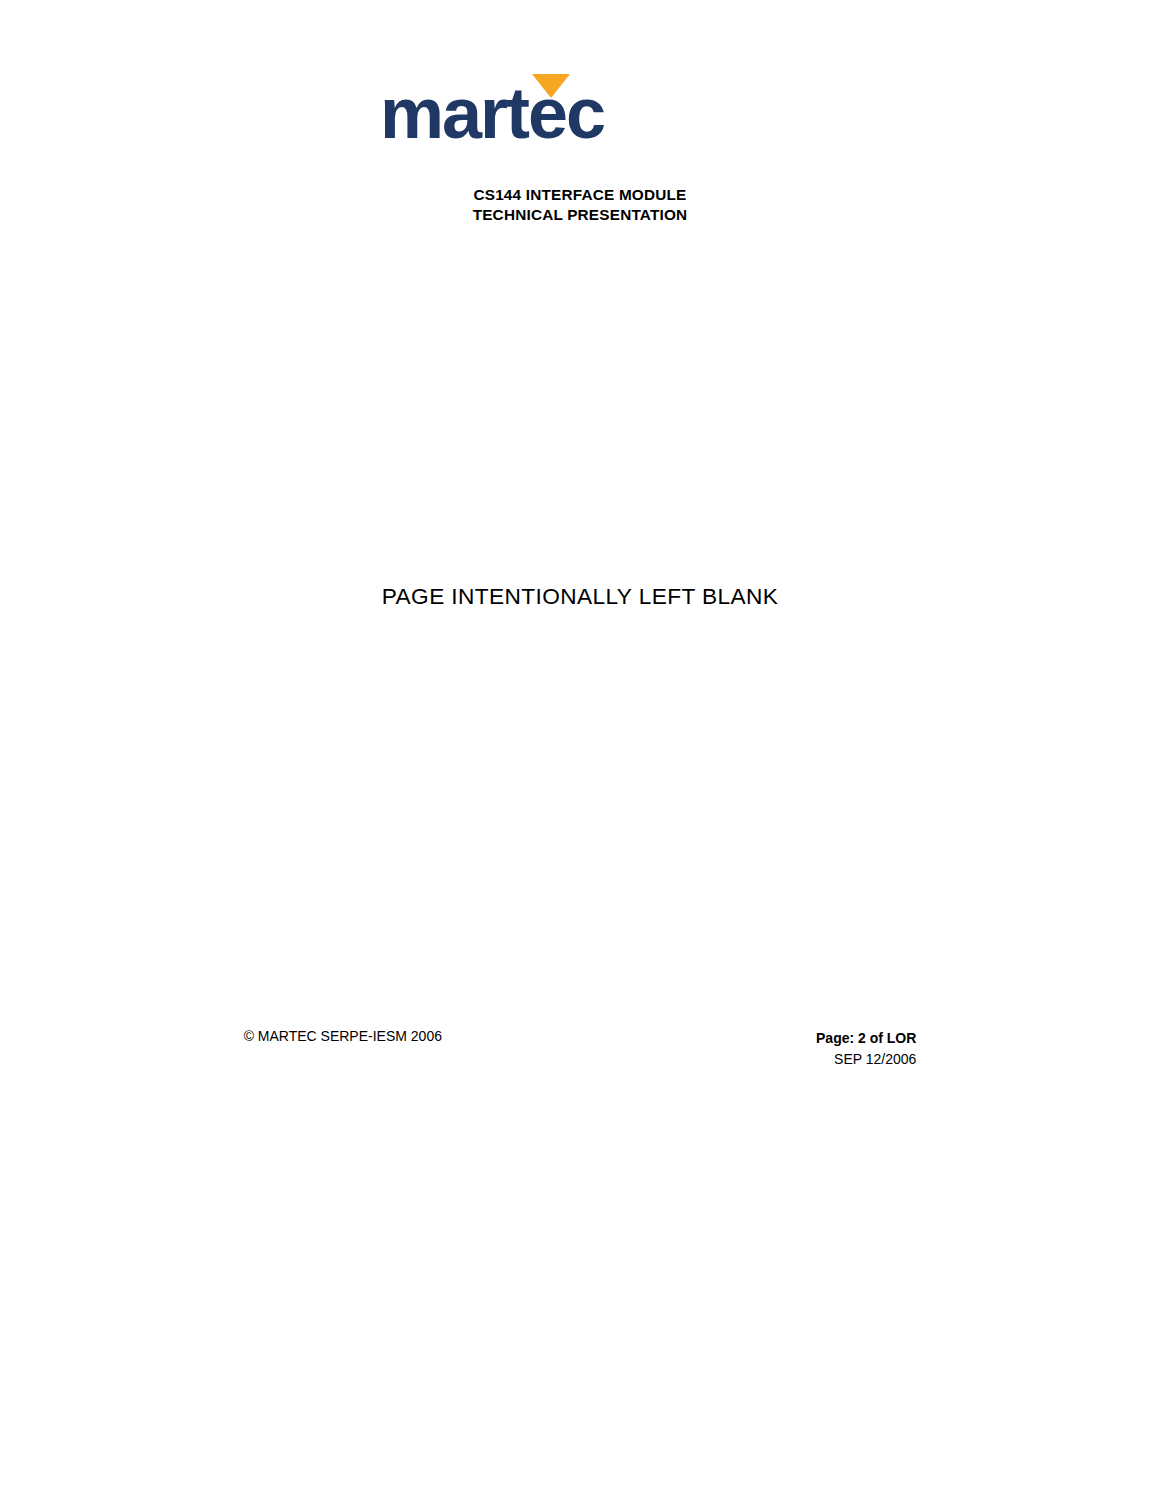martec
CS144 INTERFACE MODULE
TECHNICAL PRESENTATION
PAGE INTENTIONALLY LEFT BLANK
© MARTEC SERPE-IESM 2006
Page: 2 of LOR
SEP 12/2006